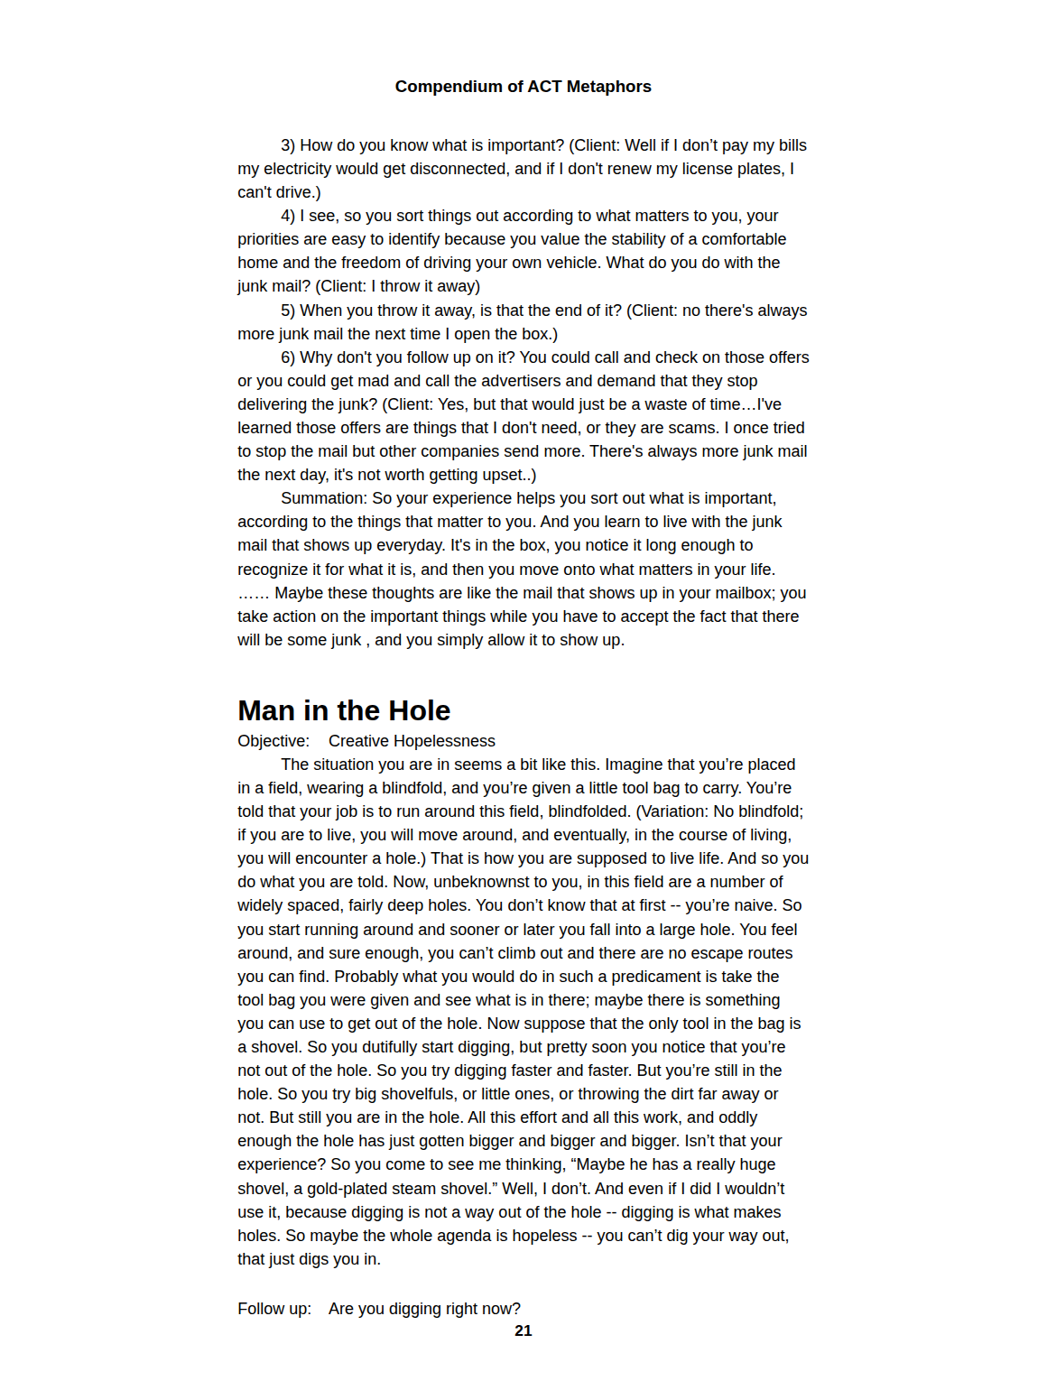Compendium of ACT Metaphors
3) How do you know what is important? (Client: Well if I don’t pay my bills my electricity would get disconnected, and if I don't renew my license plates, I can't drive.)
4) I see, so you sort things out according to what matters to you, your priorities are easy to identify because you value the stability of a comfortable home and the freedom of driving your own vehicle. What do you do with the junk mail? (Client: I throw it away)
5) When you throw it away, is that the end of it? (Client: no there's always more junk mail the next time I open the box.)
6) Why don't you follow up on it? You could call and check on those offers or you could get mad and call the advertisers and demand that they stop delivering the junk? (Client: Yes, but that would just be a waste of time…I've learned those offers are things that I don't need, or they are scams. I once tried to stop the mail but other companies send more. There's always more junk mail the next day, it's not worth getting upset..)
Summation: So your experience helps you sort out what is important, according to the things that matter to you. And you learn to live with the junk mail that shows up everyday. It's in the box, you notice it long enough to recognize it for what it is, and then you move onto what matters in your life. …… Maybe these thoughts are like the mail that shows up in your mailbox; you take action on the important things while you have to accept the fact that there will be some junk , and you simply allow it to show up.
Man in the Hole
Objective: Creative Hopelessness
The situation you are in seems a bit like this. Imagine that you’re placed in a field, wearing a blindfold, and you’re given a little tool bag to carry. You’re told that your job is to run around this field, blindfolded. (Variation: No blindfold; if you are to live, you will move around, and eventually, in the course of living, you will encounter a hole.) That is how you are supposed to live life. And so you do what you are told. Now, unbeknownst to you, in this field are a number of widely spaced, fairly deep holes. You don’t know that at first -- you’re naive. So you start running around and sooner or later you fall into a large hole. You feel around, and sure enough, you can’t climb out and there are no escape routes you can find. Probably what you would do in such a predicament is take the tool bag you were given and see what is in there; maybe there is something you can use to get out of the hole. Now suppose that the only tool in the bag is a shovel. So you dutifully start digging, but pretty soon you notice that you’re not out of the hole. So you try digging faster and faster. But you’re still in the hole. So you try big shovelfuls, or little ones, or throwing the dirt far away or not. But still you are in the hole. All this effort and all this work, and oddly enough the hole has just gotten bigger and bigger and bigger. Isn’t that your experience? So you come to see me thinking, “Maybe he has a really huge shovel, a gold-plated steam shovel.” Well, I don’t. And even if I did I wouldn’t use it, because digging is not a way out of the hole -- digging is what makes holes. So maybe the whole agenda is hopeless -- you can’t dig your way out, that just digs you in.
Follow up: Are you digging right now?
21